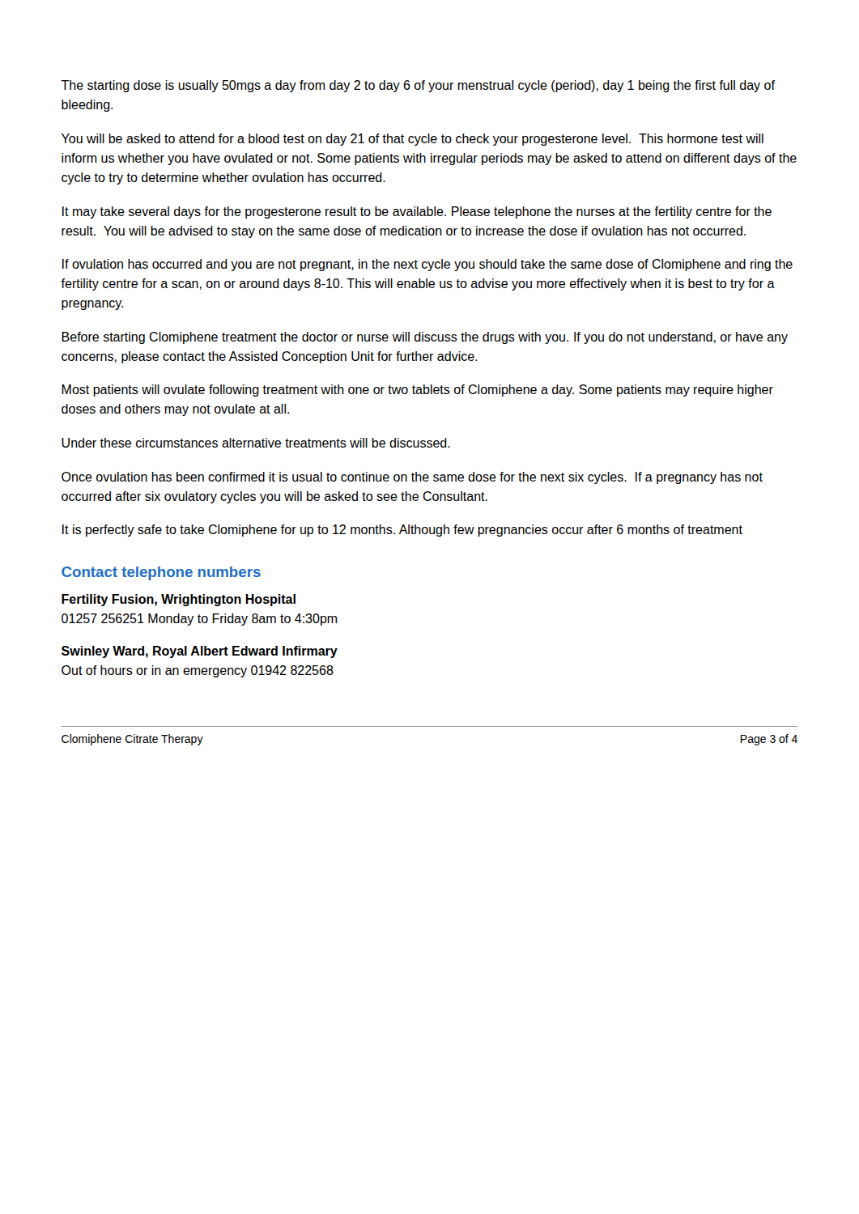The starting dose is usually 50mgs a day from day 2 to day 6 of your menstrual cycle (period), day 1 being the first full day of bleeding.
You will be asked to attend for a blood test on day 21 of that cycle to check your progesterone level. This hormone test will inform us whether you have ovulated or not. Some patients with irregular periods may be asked to attend on different days of the cycle to try to determine whether ovulation has occurred.
It may take several days for the progesterone result to be available. Please telephone the nurses at the fertility centre for the result. You will be advised to stay on the same dose of medication or to increase the dose if ovulation has not occurred.
If ovulation has occurred and you are not pregnant, in the next cycle you should take the same dose of Clomiphene and ring the fertility centre for a scan, on or around days 8-10. This will enable us to advise you more effectively when it is best to try for a pregnancy.
Before starting Clomiphene treatment the doctor or nurse will discuss the drugs with you. If you do not understand, or have any concerns, please contact the Assisted Conception Unit for further advice.
Most patients will ovulate following treatment with one or two tablets of Clomiphene a day. Some patients may require higher doses and others may not ovulate at all.
Under these circumstances alternative treatments will be discussed.
Once ovulation has been confirmed it is usual to continue on the same dose for the next six cycles. If a pregnancy has not occurred after six ovulatory cycles you will be asked to see the Consultant.
It is perfectly safe to take Clomiphene for up to 12 months. Although few pregnancies occur after 6 months of treatment
Contact telephone numbers
Fertility Fusion, Wrightington Hospital
01257 256251 Monday to Friday 8am to 4:30pm
Swinley Ward, Royal Albert Edward Infirmary
Out of hours or in an emergency 01942 822568
Clomiphene Citrate Therapy Page 3 of 4